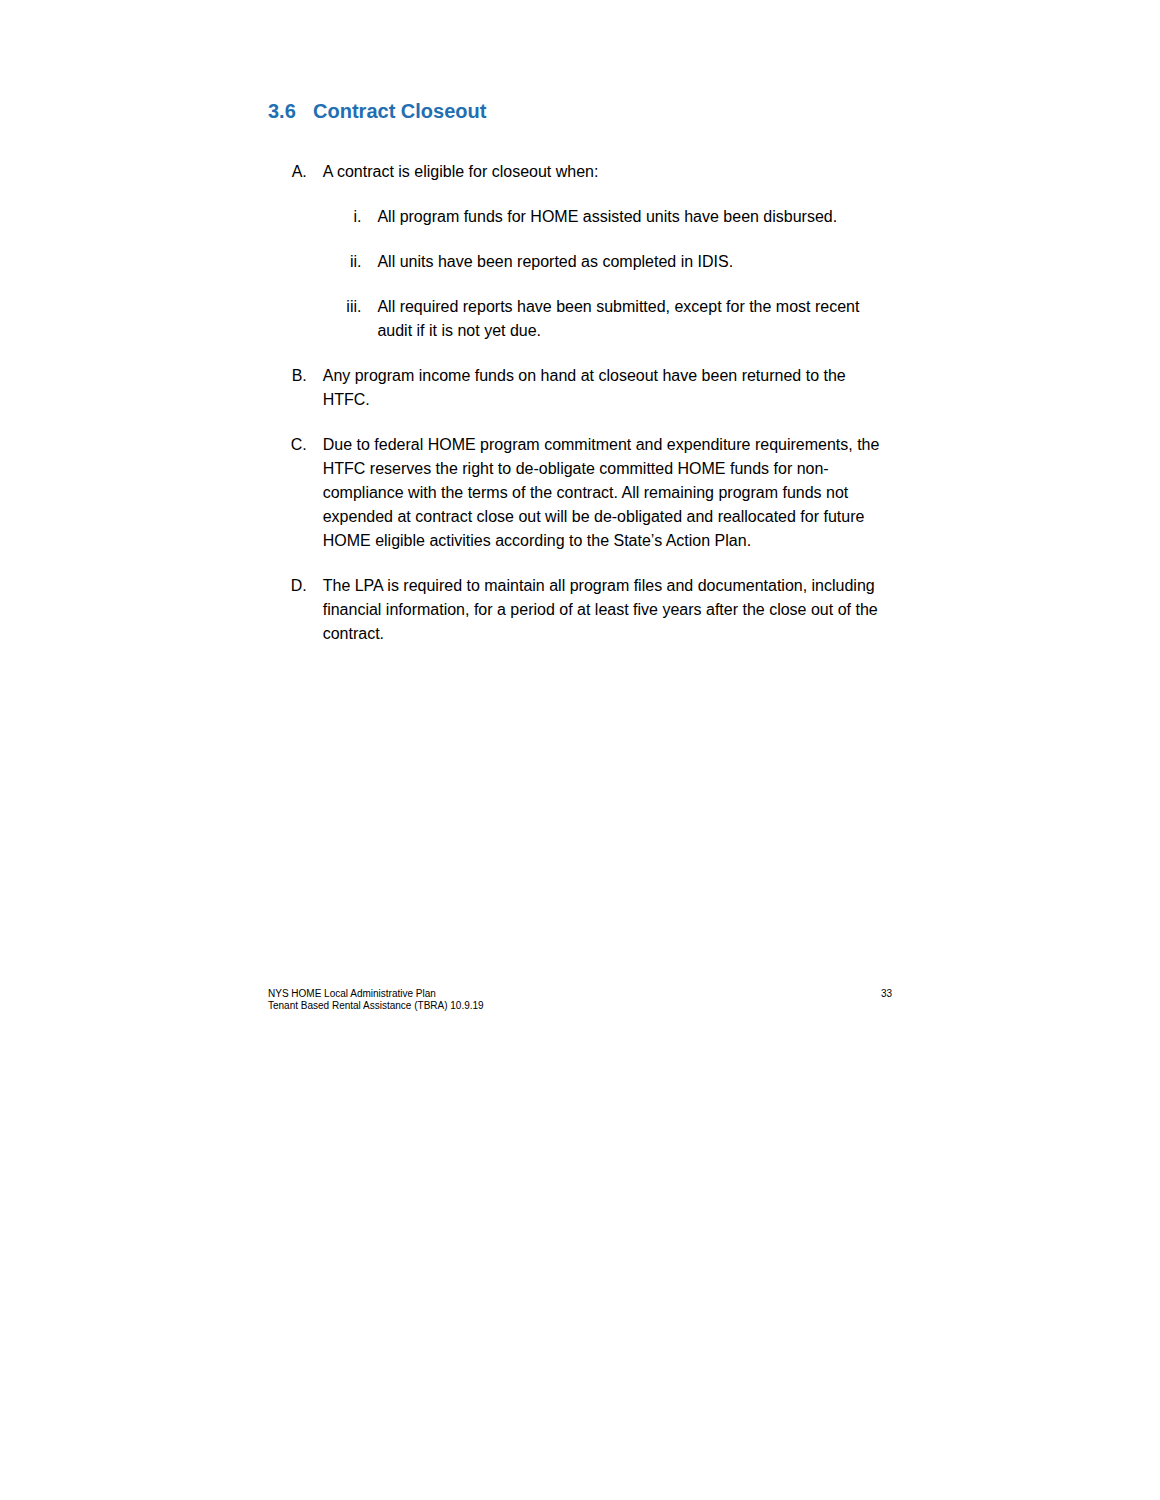3.6 Contract Closeout
A contract is eligible for closeout when:
All program funds for HOME assisted units have been disbursed.
All units have been reported as completed in IDIS.
All required reports have been submitted, except for the most recent audit if it is not yet due.
Any program income funds on hand at closeout have been returned to the HTFC.
Due to federal HOME program commitment and expenditure requirements, the HTFC reserves the right to de-obligate committed HOME funds for non-compliance with the terms of the contract. All remaining program funds not expended at contract close out will be de-obligated and reallocated for future HOME eligible activities according to the State’s Action Plan.
The LPA is required to maintain all program files and documentation, including financial information, for a period of at least five years after the close out of the contract.
NYS HOME Local Administrative Plan
Tenant Based Rental Assistance (TBRA) 10.9.19
33